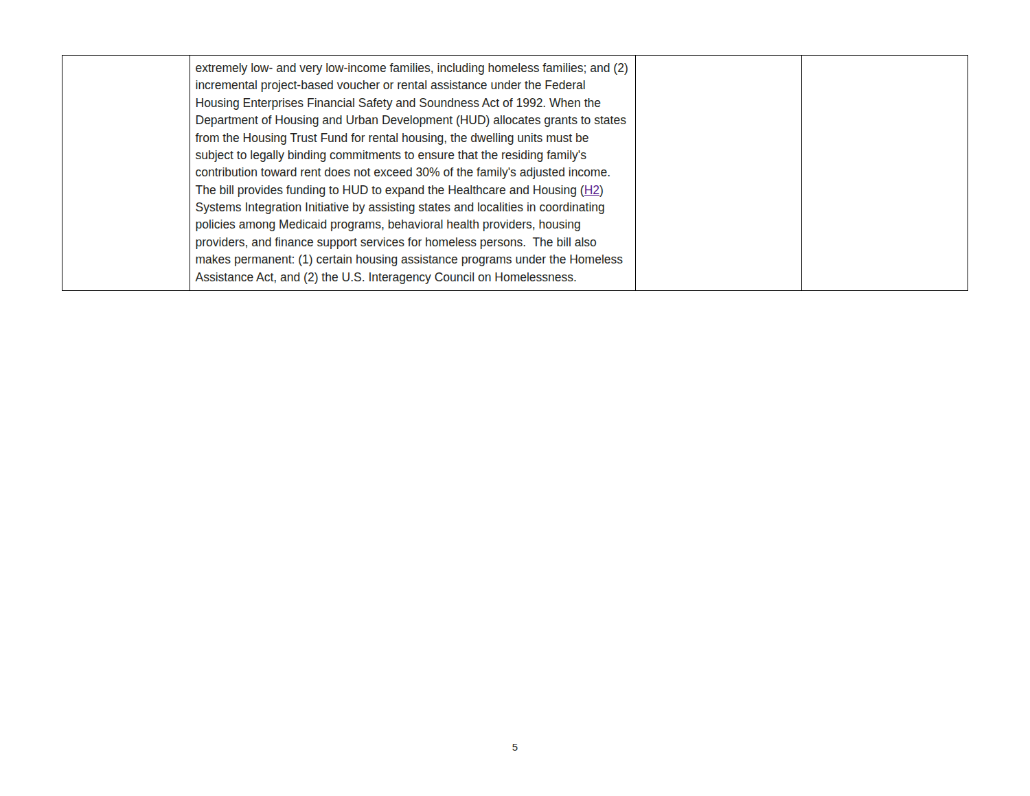| | extremely low- and very low-income families, including homeless families; and (2) incremental project-based voucher or rental assistance under the Federal Housing Enterprises Financial Safety and Soundness Act of 1992. When the Department of Housing and Urban Development (HUD) allocates grants to states from the Housing Trust Fund for rental housing, the dwelling units must be subject to legally binding commitments to ensure that the residing family's contribution toward rent does not exceed 30% of the family's adjusted income. The bill provides funding to HUD to expand the Healthcare and Housing ( H2 ) Systems Integration Initiative by assisting states and localities in coordinating policies among Medicaid programs, behavioral health providers, housing providers, and finance support services for homeless persons. The bill also makes permanent: (1) certain housing assistance programs under the Homeless Assistance Act, and (2) the U.S. Interagency Council on Homelessness. | | |
5